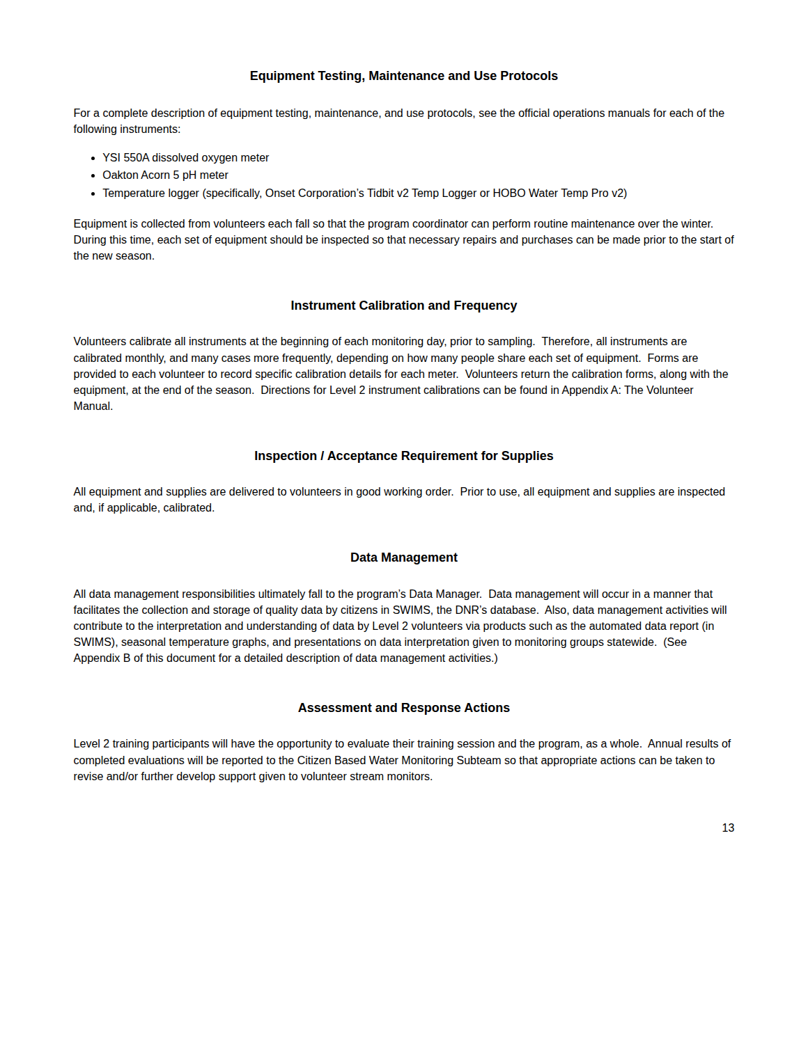Equipment Testing, Maintenance and Use Protocols
For a complete description of equipment testing, maintenance, and use protocols, see the official operations manuals for each of the following instruments:
YSI 550A dissolved oxygen meter
Oakton Acorn 5 pH meter
Temperature logger (specifically, Onset Corporation’s Tidbit v2 Temp Logger or HOBO Water Temp Pro v2)
Equipment is collected from volunteers each fall so that the program coordinator can perform routine maintenance over the winter. During this time, each set of equipment should be inspected so that necessary repairs and purchases can be made prior to the start of the new season.
Instrument Calibration and Frequency
Volunteers calibrate all instruments at the beginning of each monitoring day, prior to sampling. Therefore, all instruments are calibrated monthly, and many cases more frequently, depending on how many people share each set of equipment. Forms are provided to each volunteer to record specific calibration details for each meter. Volunteers return the calibration forms, along with the equipment, at the end of the season. Directions for Level 2 instrument calibrations can be found in Appendix A: The Volunteer Manual.
Inspection / Acceptance Requirement for Supplies
All equipment and supplies are delivered to volunteers in good working order. Prior to use, all equipment and supplies are inspected and, if applicable, calibrated.
Data Management
All data management responsibilities ultimately fall to the program’s Data Manager. Data management will occur in a manner that facilitates the collection and storage of quality data by citizens in SWIMS, the DNR’s database. Also, data management activities will contribute to the interpretation and understanding of data by Level 2 volunteers via products such as the automated data report (in SWIMS), seasonal temperature graphs, and presentations on data interpretation given to monitoring groups statewide. (See Appendix B of this document for a detailed description of data management activities.)
Assessment and Response Actions
Level 2 training participants will have the opportunity to evaluate their training session and the program, as a whole. Annual results of completed evaluations will be reported to the Citizen Based Water Monitoring Subteam so that appropriate actions can be taken to revise and/or further develop support given to volunteer stream monitors.
13